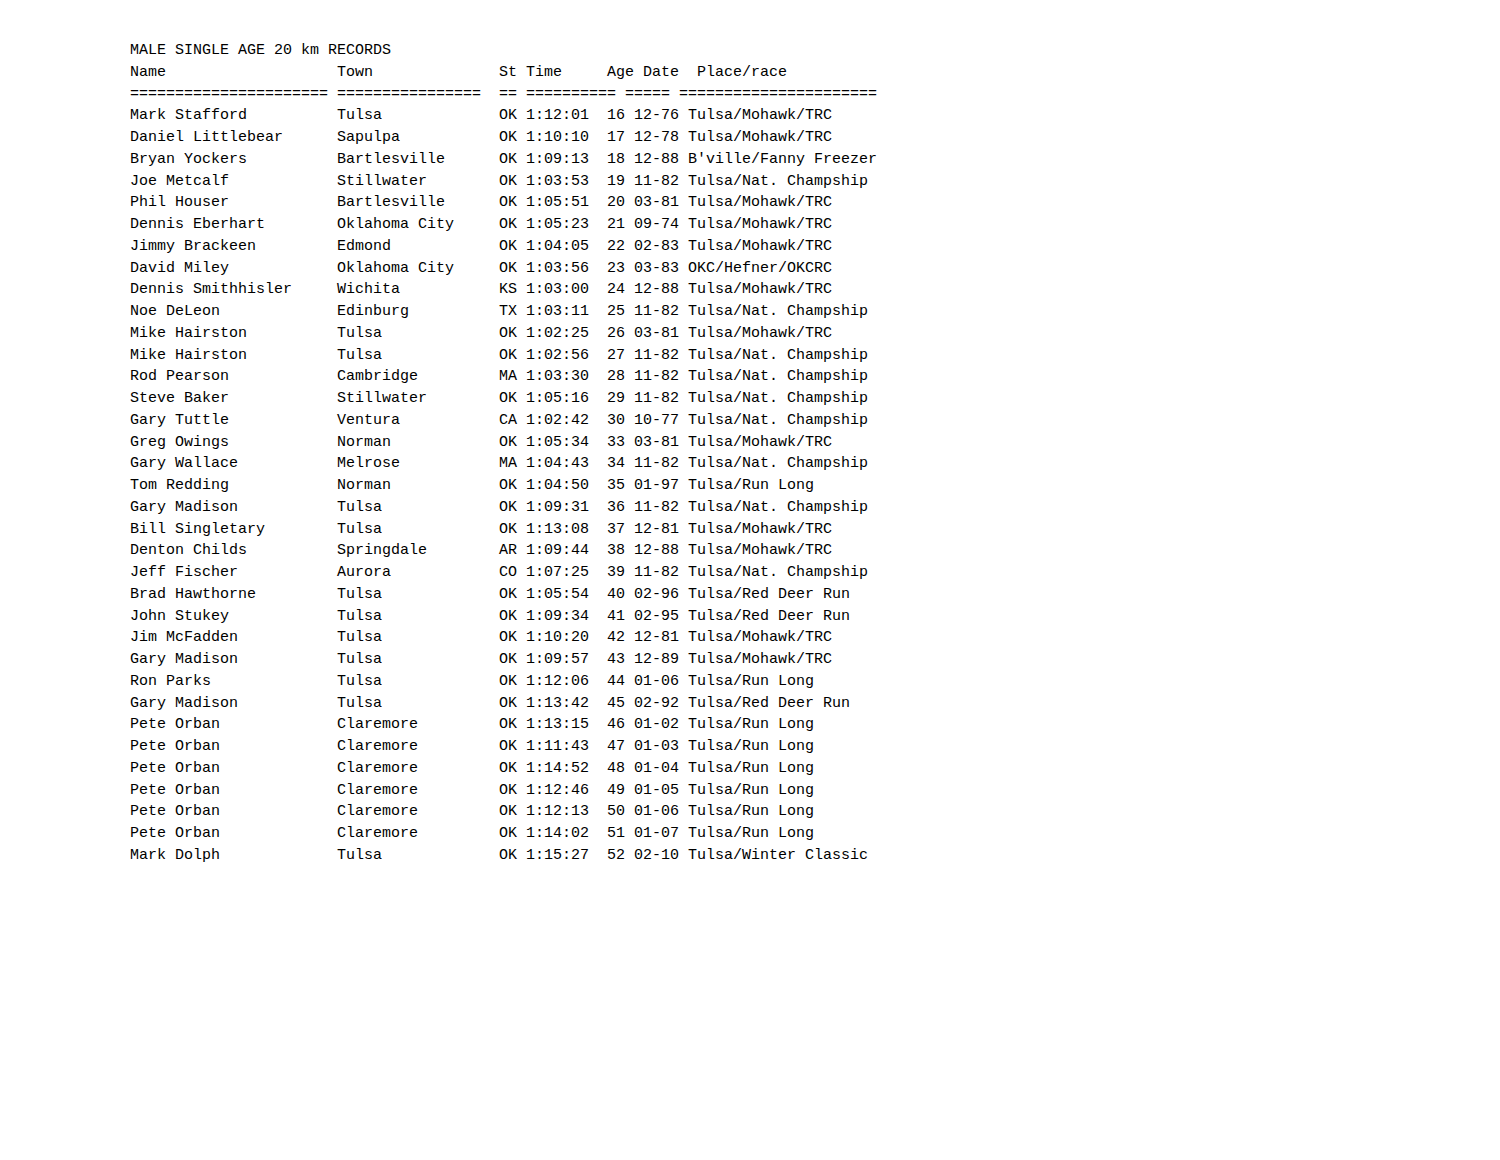MALE SINGLE AGE 20 km RECORDS
Name                   Town              St Time     Age Date  Place/race
====================== ================  == ========== ===== ======================
Mark Stafford          Tulsa             OK 1:12:01  16 12-76 Tulsa/Mohawk/TRC
Daniel Littlebear      Sapulpa           OK 1:10:10  17 12-78 Tulsa/Mohawk/TRC
Bryan Yockers          Bartlesville      OK 1:09:13  18 12-88 B'ville/Fanny Freezer
Joe Metcalf            Stillwater        OK 1:03:53  19 11-82 Tulsa/Nat. Champship
Phil Houser            Bartlesville      OK 1:05:51  20 03-81 Tulsa/Mohawk/TRC
Dennis Eberhart        Oklahoma City     OK 1:05:23  21 09-74 Tulsa/Mohawk/TRC
Jimmy Brackeen         Edmond            OK 1:04:05  22 02-83 Tulsa/Mohawk/TRC
David Miley            Oklahoma City     OK 1:03:56  23 03-83 OKC/Hefner/OKCRC
Dennis Smithhisler     Wichita           KS 1:03:00  24 12-88 Tulsa/Mohawk/TRC
Noe DeLeon             Edinburg          TX 1:03:11  25 11-82 Tulsa/Nat. Champship
Mike Hairston          Tulsa             OK 1:02:25  26 03-81 Tulsa/Mohawk/TRC
Mike Hairston          Tulsa             OK 1:02:56  27 11-82 Tulsa/Nat. Champship
Rod Pearson            Cambridge         MA 1:03:30  28 11-82 Tulsa/Nat. Champship
Steve Baker            Stillwater        OK 1:05:16  29 11-82 Tulsa/Nat. Champship
Gary Tuttle            Ventura           CA 1:02:42  30 10-77 Tulsa/Nat. Champship
Greg Owings            Norman            OK 1:05:34  33 03-81 Tulsa/Mohawk/TRC
Gary Wallace           Melrose           MA 1:04:43  34 11-82 Tulsa/Nat. Champship
Tom Redding            Norman            OK 1:04:50  35 01-97 Tulsa/Run Long
Gary Madison           Tulsa             OK 1:09:31  36 11-82 Tulsa/Nat. Champship
Bill Singletary        Tulsa             OK 1:13:08  37 12-81 Tulsa/Mohawk/TRC
Denton Childs          Springdale        AR 1:09:44  38 12-88 Tulsa/Mohawk/TRC
Jeff Fischer           Aurora            CO 1:07:25  39 11-82 Tulsa/Nat. Champship
Brad Hawthorne         Tulsa             OK 1:05:54  40 02-96 Tulsa/Red Deer Run
John Stukey            Tulsa             OK 1:09:34  41 02-95 Tulsa/Red Deer Run
Jim McFadden           Tulsa             OK 1:10:20  42 12-81 Tulsa/Mohawk/TRC
Gary Madison           Tulsa             OK 1:09:57  43 12-89 Tulsa/Mohawk/TRC
Ron Parks              Tulsa             OK 1:12:06  44 01-06 Tulsa/Run Long
Gary Madison           Tulsa             OK 1:13:42  45 02-92 Tulsa/Red Deer Run
Pete Orban             Claremore         OK 1:13:15  46 01-02 Tulsa/Run Long
Pete Orban             Claremore         OK 1:11:43  47 01-03 Tulsa/Run Long
Pete Orban             Claremore         OK 1:14:52  48 01-04 Tulsa/Run Long
Pete Orban             Claremore         OK 1:12:46  49 01-05 Tulsa/Run Long
Pete Orban             Claremore         OK 1:12:13  50 01-06 Tulsa/Run Long
Pete Orban             Claremore         OK 1:14:02  51 01-07 Tulsa/Run Long
Mark Dolph             Tulsa             OK 1:15:27  52 02-10 Tulsa/Winter Classic